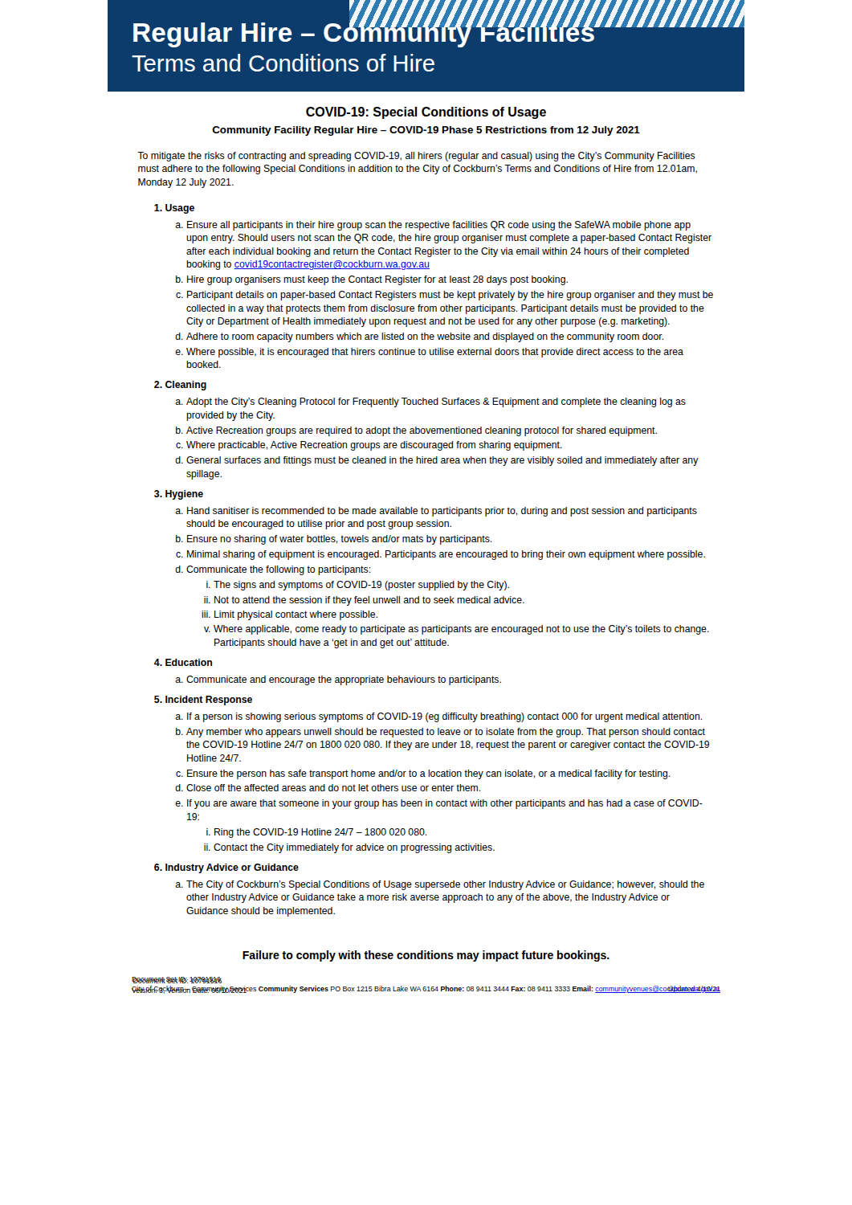Regular Hire – Community Facilities
Terms and Conditions of Hire
COVID-19: Special Conditions of Usage
Community Facility Regular Hire – COVID-19 Phase 5 Restrictions from 12 July 2021
To mitigate the risks of contracting and spreading COVID-19, all hirers (regular and casual) using the City’s Community Facilities must adhere to the following Special Conditions in addition to the City of Cockburn’s Terms and Conditions of Hire from 12.01am, Monday 12 July 2021.
Usage
Ensure all participants in their hire group scan the respective facilities QR code using the SafeWA mobile phone app upon entry. Should users not scan the QR code, the hire group organiser must complete a paper-based Contact Register after each individual booking and return the Contact Register to the City via email within 24 hours of their completed booking to covid19contactregister@cockburn.wa.gov.au
Hire group organisers must keep the Contact Register for at least 28 days post booking.
Participant details on paper-based Contact Registers must be kept privately by the hire group organiser and they must be collected in a way that protects them from disclosure from other participants. Participant details must be provided to the City or Department of Health immediately upon request and not be used for any other purpose (e.g. marketing).
Adhere to room capacity numbers which are listed on the website and displayed on the community room door.
Where possible, it is encouraged that hirers continue to utilise external doors that provide direct access to the area booked.
Cleaning
Adopt the City’s Cleaning Protocol for Frequently Touched Surfaces & Equipment and complete the cleaning log as provided by the City.
Active Recreation groups are required to adopt the abovementioned cleaning protocol for shared equipment.
Where practicable, Active Recreation groups are discouraged from sharing equipment.
General surfaces and fittings must be cleaned in the hired area when they are visibly soiled and immediately after any spillage.
Hygiene
Hand sanitiser is recommended to be made available to participants prior to, during and post session and participants should be encouraged to utilise prior and post group session.
Ensure no sharing of water bottles, towels and/or mats by participants.
Minimal sharing of equipment is encouraged. Participants are encouraged to bring their own equipment where possible.
Communicate the following to participants:
The signs and symptoms of COVID-19 (poster supplied by the City).
Not to attend the session if they feel unwell and to seek medical advice.
Limit physical contact where possible.
Where applicable, come ready to participate as participants are encouraged not to use the City’s toilets to change. Participants should have a ‘get in and get out’ attitude.
Education
Communicate and encourage the appropriate behaviours to participants.
Incident Response
If a person is showing serious symptoms of COVID-19 (eg difficulty breathing) contact 000 for urgent medical attention.
Any member who appears unwell should be requested to leave or to isolate from the group. That person should contact the COVID-19 Hotline 24/7 on 1800 020 080. If they are under 18, request the parent or caregiver contact the COVID-19 Hotline 24/7.
Ensure the person has safe transport home and/or to a location they can isolate, or a medical facility for testing.
Close off the affected areas and do not let others use or enter them.
If you are aware that someone in your group has been in contact with other participants and has had a case of COVID-19:
Ring the COVID-19 Hotline 24/7 – 1800 020 080.
Contact the City immediately for advice on progressing activities.
Industry Advice or Guidance
The City of Cockburn’s Special Conditions of Usage supersede other Industry Advice or Guidance; however, should the other Industry Advice or Guidance take a more risk averse approach to any of the above, the Industry Advice or Guidance should be implemented.
Failure to comply with these conditions may impact future bookings.
Document Set ID: 10791516 Document Set ID: 10791516
Updated 4/10/21 City of Cockburn – Community Services Version: 3, Version Date: 06/10/2021 City of Cockburn – Community Services Community Services PO Box 1215 Bibra Lake WA 6164 Phone: 08 9411 3444 Fax: 08 9411 3333 Email: communityvenues@cockburn.wa.gov.au